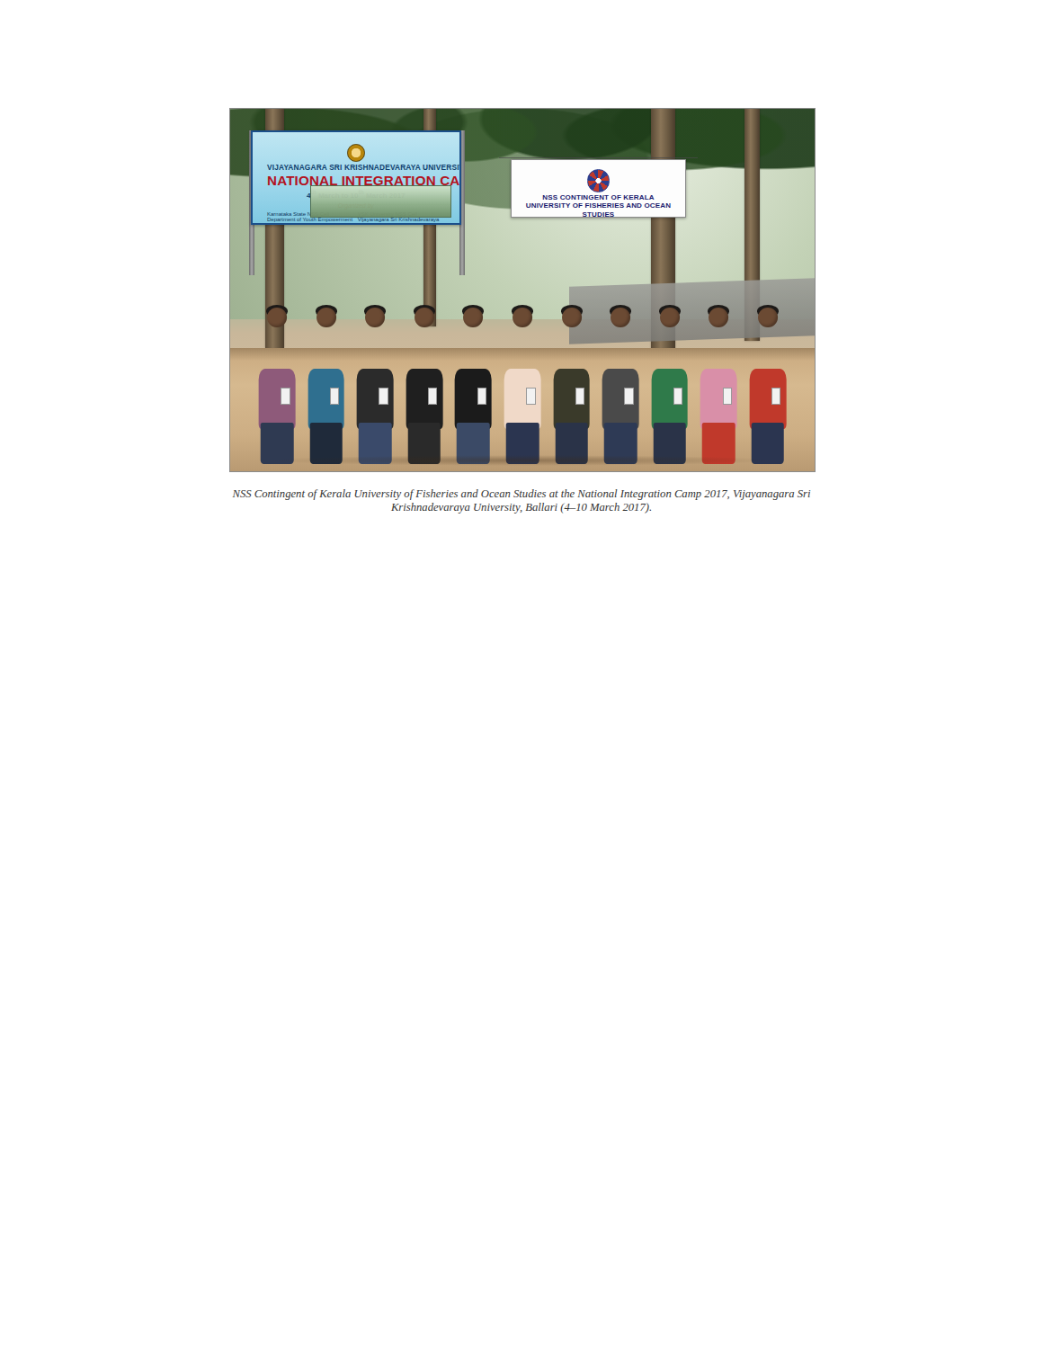National Integration Camp 2017 — NSS Contingent of Kerala University of Fisheries and Ocean Studies
Vijayanagara Sri Krishnadevaraya University, Ballari
National Integration Camp 2017
4th March to 10th March 2017
Organized by
Karnataka State NSS Cell
Department of Youth Empowerment and Sports
Government of Karnataka, Bengaluru
VSK University NSS Cell
Vijayanagara Sri Krishnadevaraya University
Ballari, Karnataka
VENUE : VSK University Post Graduate Centre, Nandihalli – Sandur
You are cordially invited
NSS Contingent of Kerala University of Fisheries and Ocean Studies
NSS Regional Directorate Trivandrum
NSS Contingent of Kerala University of Fisheries and Ocean Studies at the National Integration Camp 2017, Vijayanagara Sri Krishnadevaraya University, Ballari (4–10 March 2017).